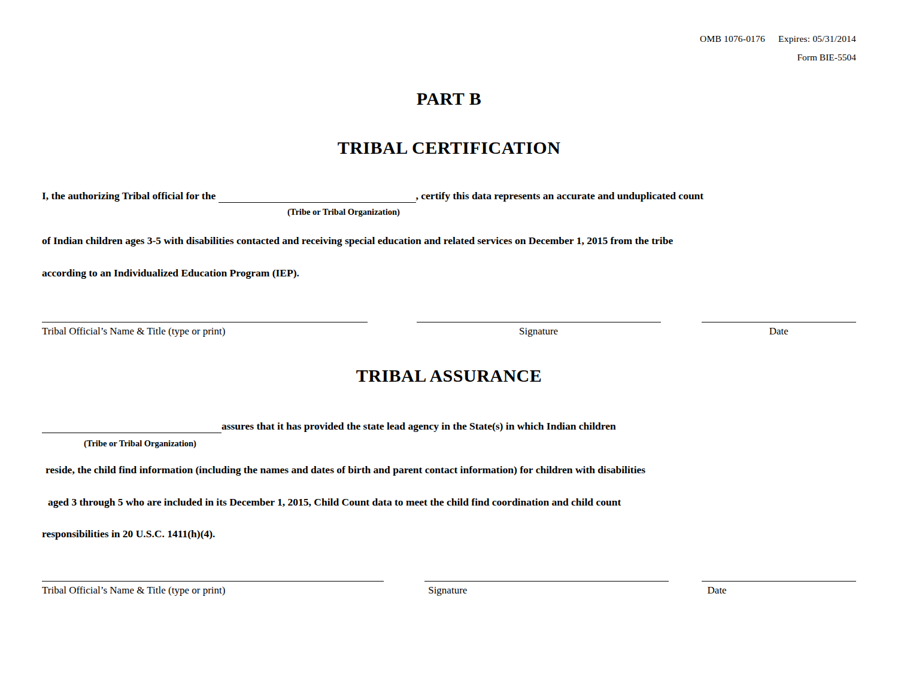OMB 1076-0176 Expires: 05/31/2014
Form BIE-5504
PART B
TRIBAL CERTIFICATION
I, the authorizing Tribal official for the , certify this data represents an accurate and unduplicated count
(Tribe or Tribal Organization)
of Indian children ages 3-5 with disabilities contacted and receiving special education and related services on December 1, 2015 from the tribe
according to an Individualized Education Program (IEP).
| Tribal Official’s Name & Title (type or print) | | Signature | | Date |
TRIBAL ASSURANCE
assures that it has provided the state lead agency in the State(s) in which Indian children
(Tribe or Tribal Organization)
reside, the child find information (including the names and dates of birth and parent contact information) for children with disabilities
aged 3 through 5 who are included in its December 1, 2015, Child Count data to meet the child find coordination and child count
responsibilities in 20 U.S.C. 1411(h)(4).
| Tribal Official’s Name & Title (type or print) | | Signature | | Date |